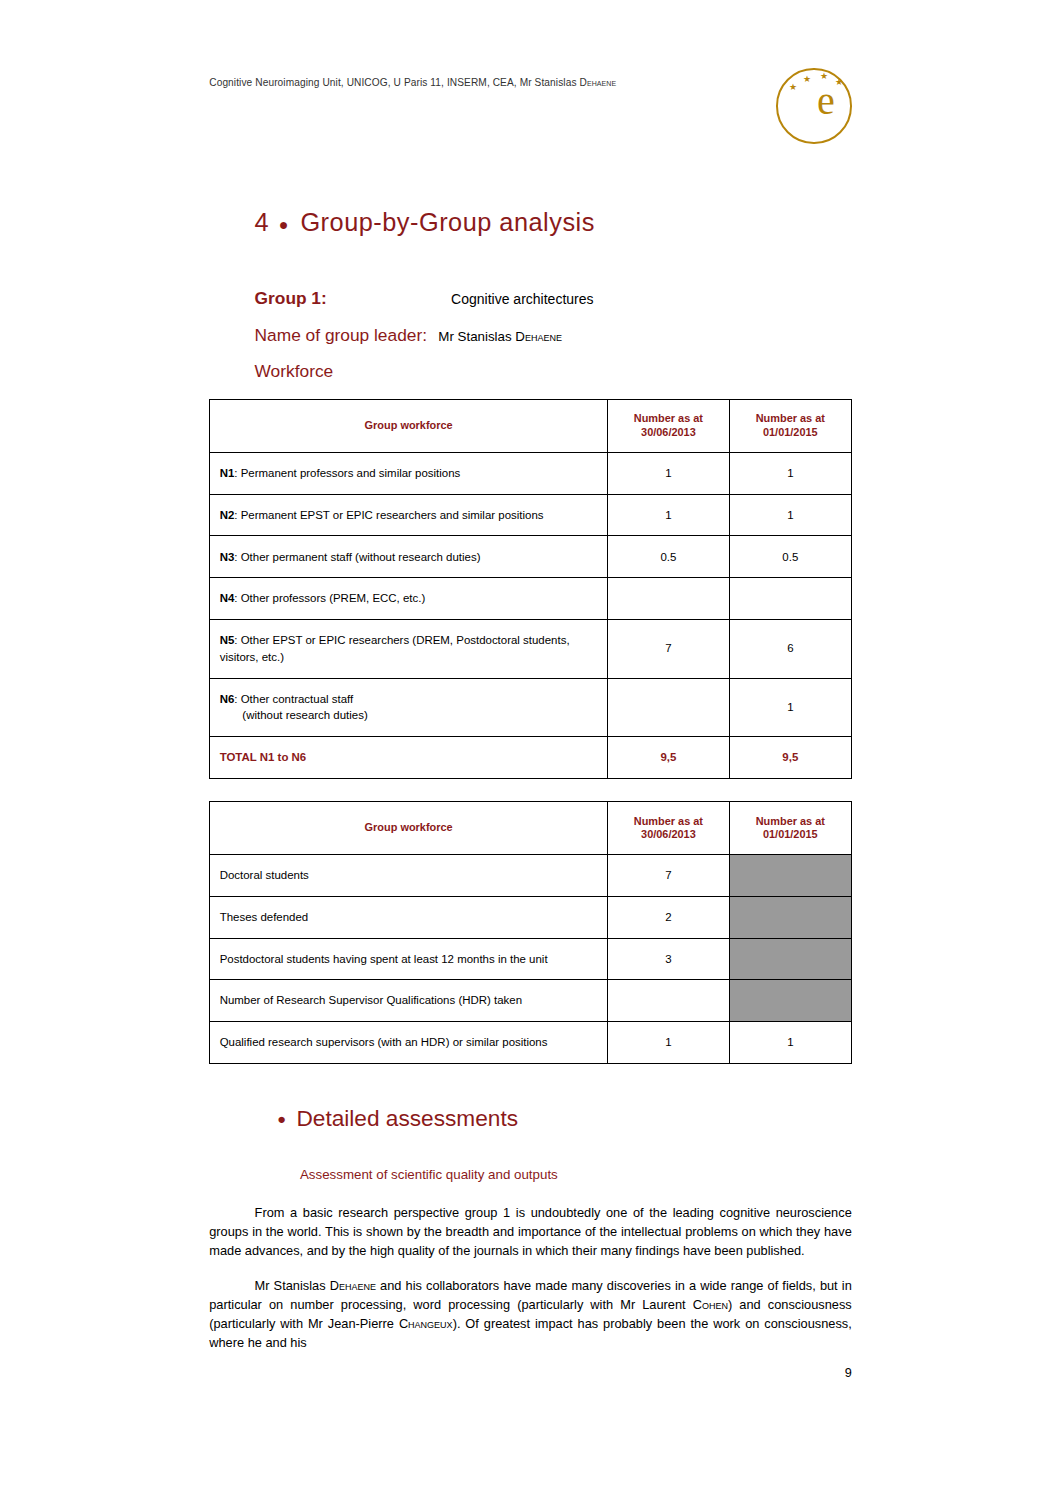Cognitive Neuroimaging Unit, UNICOG, U Paris 11, INSERM, CEA, Mr Stanislas Dehaene
e
★★★★
4 ● Group-by-Group analysis
Group 1:
Cognitive architectures
Name of group leader:
Mr Stanislas Dehaene
Workforce
| Group workforce | Number as at 30/06/2013 | Number as at 01/01/2015 |
| --- | --- | --- |
| N1 : Permanent professors and similar positions | 1 | 1 |
| N2 : Permanent EPST or EPIC researchers and similar positions | 1 | 1 |
| N3 : Other permanent staff (without research duties) | 0.5 | 0.5 |
| N4 : Other professors (PREM, ECC, etc.) | | |
| N5 : Other EPST or EPIC researchers (DREM, Postdoctoral students, visitors, etc.) | 7 | 6 |
| N6 : Other contractual staff (without research duties) | | 1 |
| TOTAL N1 to N6 | 9,5 | 9,5 |
| Group workforce | Number as at 30/06/2013 | Number as at 01/01/2015 |
| --- | --- | --- |
| Doctoral students | 7 | |
| Theses defended | 2 | |
| Postdoctoral students having spent at least 12 months in the unit | 3 | |
| Number of Research Supervisor Qualifications (HDR) taken | | |
| Qualified research supervisors (with an HDR) or similar positions | 1 | 1 |
● Detailed assessments
Assessment of scientific quality and outputs
From a basic research perspective group 1 is undoubtedly one of the leading cognitive neuroscience groups in the world. This is shown by the breadth and importance of the intellectual problems on which they have made advances, and by the high quality of the journals in which their many findings have been published.
Mr Stanislas Dehaene and his collaborators have made many discoveries in a wide range of fields, but in particular on number processing, word processing (particularly with Mr Laurent Cohen) and consciousness (particularly with Mr Jean-Pierre Changeux). Of greatest impact has probably been the work on consciousness, where he and his
9